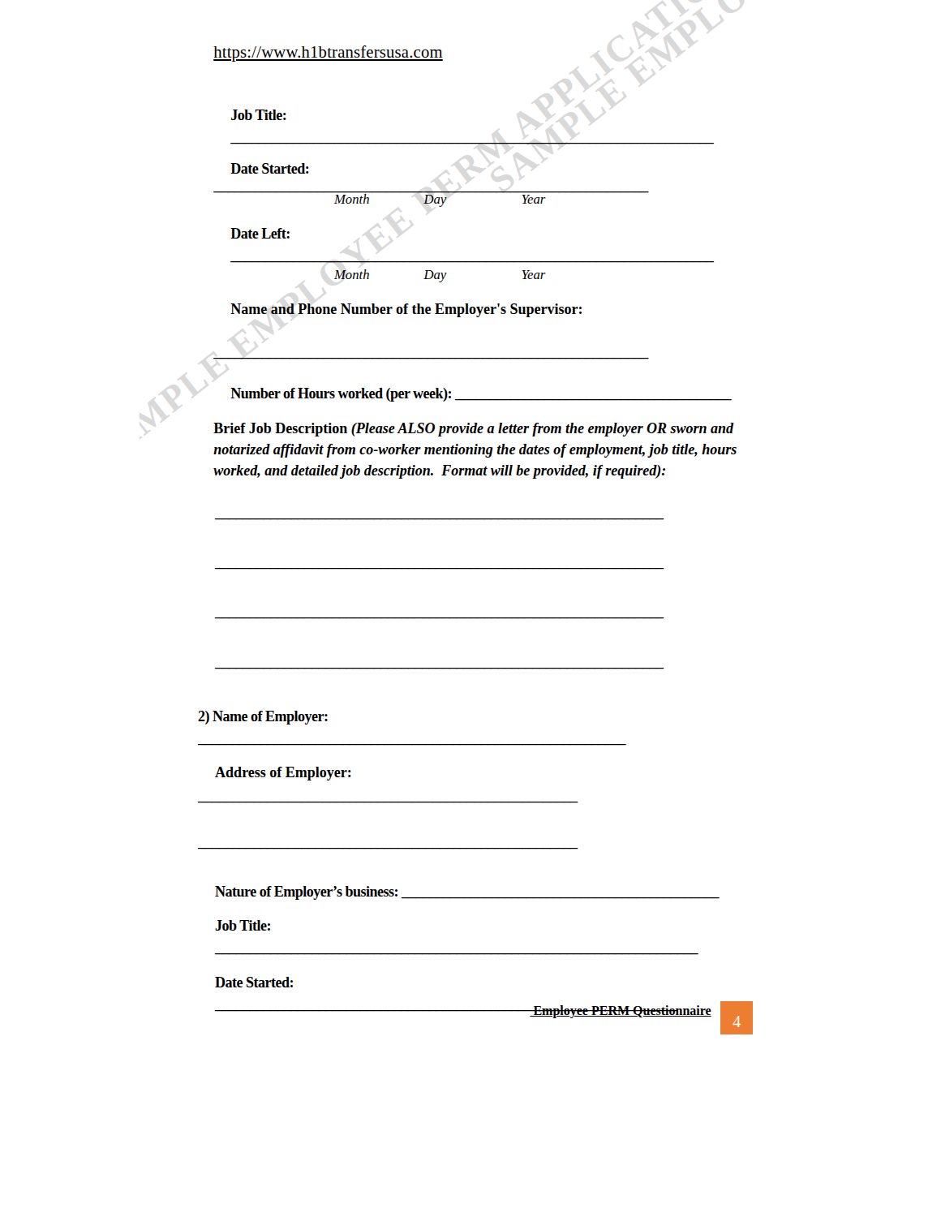SAMPLE EMPLOYEE PERM APPLICATION QUESTIONNAIRE
SAMPLE EMPLOYEE PERM APPLICATION QUESTIONNAIRE
https://www.h1btransfersusa.com
Job Title: ______________________________________________________________________
Date Started:
_______________________________________________________________
Month Day Year
Date Left: ______________________________________________________________________
Month Day Year
Name and Phone Number of the Employer's Supervisor:
_______________________________________________________________
Number of Hours worked (per week): ________________________________________
Brief Job Description (Please ALSO provide a letter from the employer OR sworn and notarized affidavit from co-worker mentioning the dates of employment, job title, hours worked, and detailed job description. Format will be provided, if required):
_________________________________________________________________
_________________________________________________________________
_________________________________________________________________
_________________________________________________________________
2) Name of Employer: ______________________________________________________________
Address of Employer:
_______________________________________________________
_______________________________________________________
Nature of Employer’s business: ______________________________________________
Job Title: ______________________________________________________________________
Date Started: ___________________________________________________________________
Employee PERM Questionnaire
4